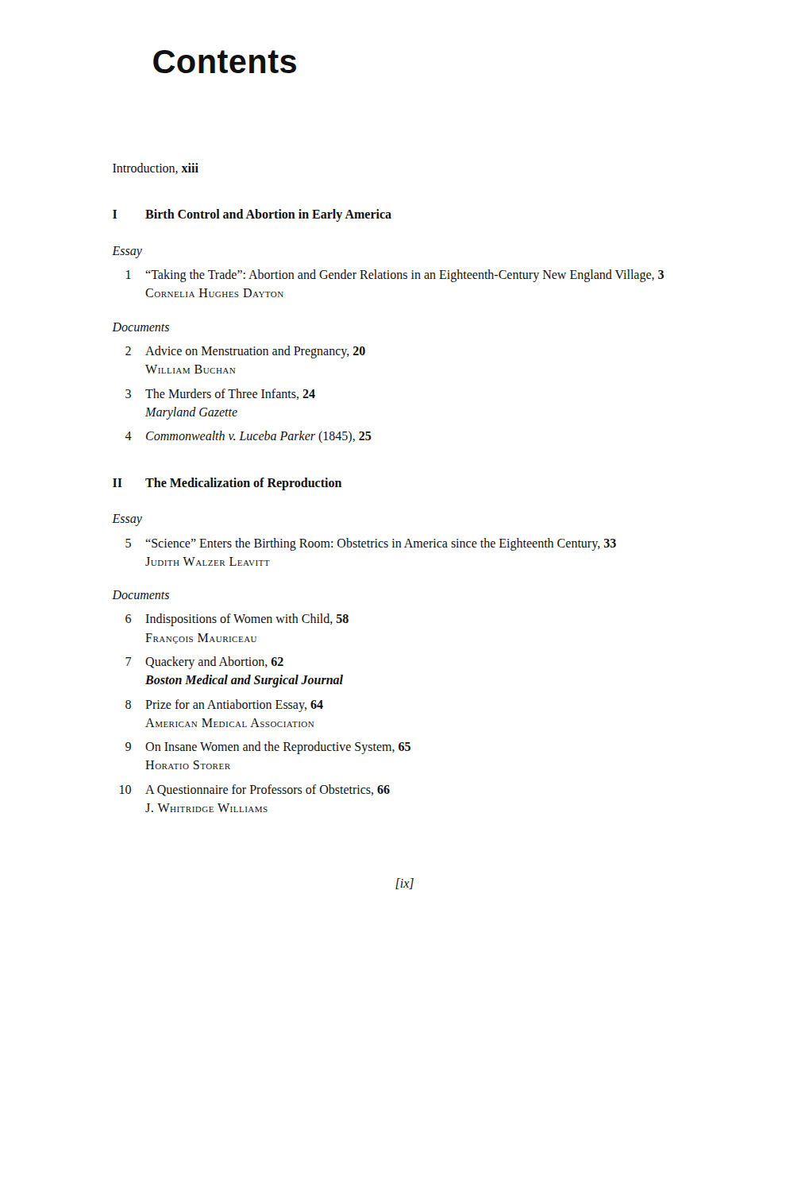Contents
Introduction, xiii
I Birth Control and Abortion in Early America
Essay
1 “Taking the Trade”: Abortion and Gender Relations in an Eighteenth-Century New England Village, 3 Cornelia Hughes Dayton
Documents
2 Advice on Menstruation and Pregnancy, 20 William Buchan
3 The Murders of Three Infants, 24 Maryland Gazette
4 Commonwealth v. Luceba Parker (1845), 25
II The Medicalization of Reproduction
Essay
5 “Science” Enters the Birthing Room: Obstetrics in America since the Eighteenth Century, 33 Judith Walzer Leavitt
Documents
6 Indispositions of Women with Child, 58 François Mauriceau
7 Quackery and Abortion, 62 Boston Medical and Surgical Journal
8 Prize for an Antiabortion Essay, 64 American Medical Association
9 On Insane Women and the Reproductive System, 65 Horatio Storer
10 A Questionnaire for Professors of Obstetrics, 66 J. Whitridge Williams
[ix]